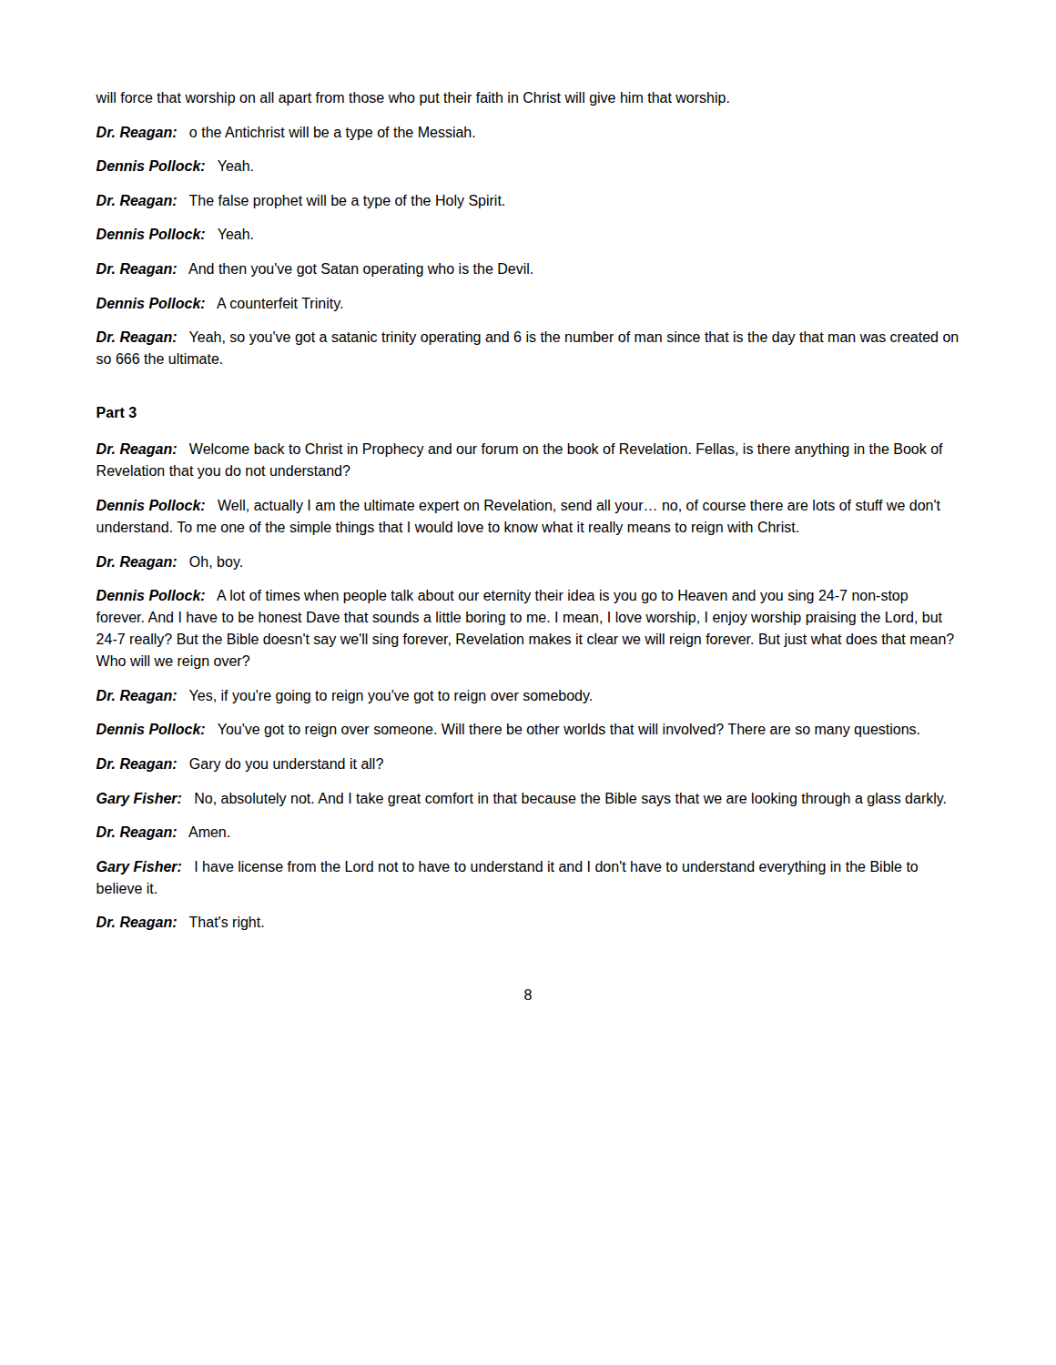will force that worship on all apart from those who put their faith in Christ will give him that worship.
Dr. Reagan: o the Antichrist will be a type of the Messiah.
Dennis Pollock: Yeah.
Dr. Reagan: The false prophet will be a type of the Holy Spirit.
Dennis Pollock: Yeah.
Dr. Reagan: And then you've got Satan operating who is the Devil.
Dennis Pollock: A counterfeit Trinity.
Dr. Reagan: Yeah, so you've got a satanic trinity operating and 6 is the number of man since that is the day that man was created on so 666 the ultimate.
Part 3
Dr. Reagan: Welcome back to Christ in Prophecy and our forum on the book of Revelation. Fellas, is there anything in the Book of Revelation that you do not understand?
Dennis Pollock: Well, actually I am the ultimate expert on Revelation, send all your… no, of course there are lots of stuff we don't understand. To me one of the simple things that I would love to know what it really means to reign with Christ.
Dr. Reagan: Oh, boy.
Dennis Pollock: A lot of times when people talk about our eternity their idea is you go to Heaven and you sing 24-7 non-stop forever. And I have to be honest Dave that sounds a little boring to me. I mean, I love worship, I enjoy worship praising the Lord, but 24-7 really? But the Bible doesn't say we'll sing forever, Revelation makes it clear we will reign forever. But just what does that mean? Who will we reign over?
Dr. Reagan: Yes, if you're going to reign you've got to reign over somebody.
Dennis Pollock: You've got to reign over someone. Will there be other worlds that will involved? There are so many questions.
Dr. Reagan: Gary do you understand it all?
Gary Fisher: No, absolutely not. And I take great comfort in that because the Bible says that we are looking through a glass darkly.
Dr. Reagan: Amen.
Gary Fisher: I have license from the Lord not to have to understand it and I don't have to understand everything in the Bible to believe it.
Dr. Reagan: That's right.
8